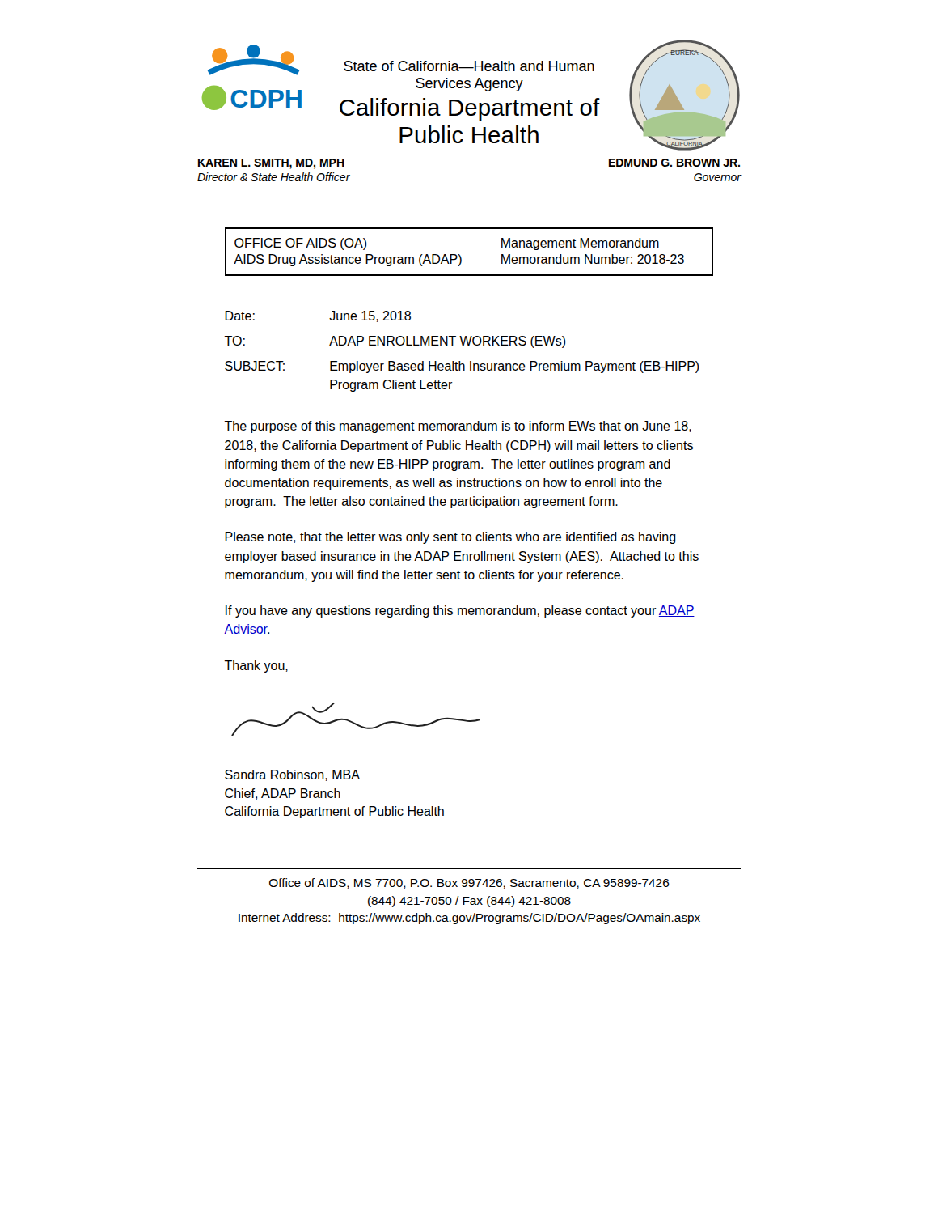State of California—Health and Human Services Agency
California Department of Public Health
KAREN L. SMITH, MD, MPH
Director & State Health Officer
EDMUND G. BROWN JR.
Governor
| OFFICE OF AIDS (OA) | Management Memorandum |
| AIDS Drug Assistance Program (ADAP) | Memorandum Number: 2018-23 |
| Date: | June 15, 2018 |
| TO: | ADAP ENROLLMENT WORKERS (EWs) |
| SUBJECT: | Employer Based Health Insurance Premium Payment (EB-HIPP) Program Client Letter |
The purpose of this management memorandum is to inform EWs that on June 18, 2018, the California Department of Public Health (CDPH) will mail letters to clients informing them of the new EB-HIPP program. The letter outlines program and documentation requirements, as well as instructions on how to enroll into the program. The letter also contained the participation agreement form.
Please note, that the letter was only sent to clients who are identified as having employer based insurance in the ADAP Enrollment System (AES). Attached to this memorandum, you will find the letter sent to clients for your reference.
If you have any questions regarding this memorandum, please contact your ADAP Advisor.
Thank you,
Sandra Robinson, MBA
Chief, ADAP Branch
California Department of Public Health
Office of AIDS, MS 7700, P.O. Box 997426, Sacramento, CA 95899-7426
(844) 421-7050 / Fax (844) 421-8008
Internet Address: https://www.cdph.ca.gov/Programs/CID/DOA/Pages/OAmain.aspx